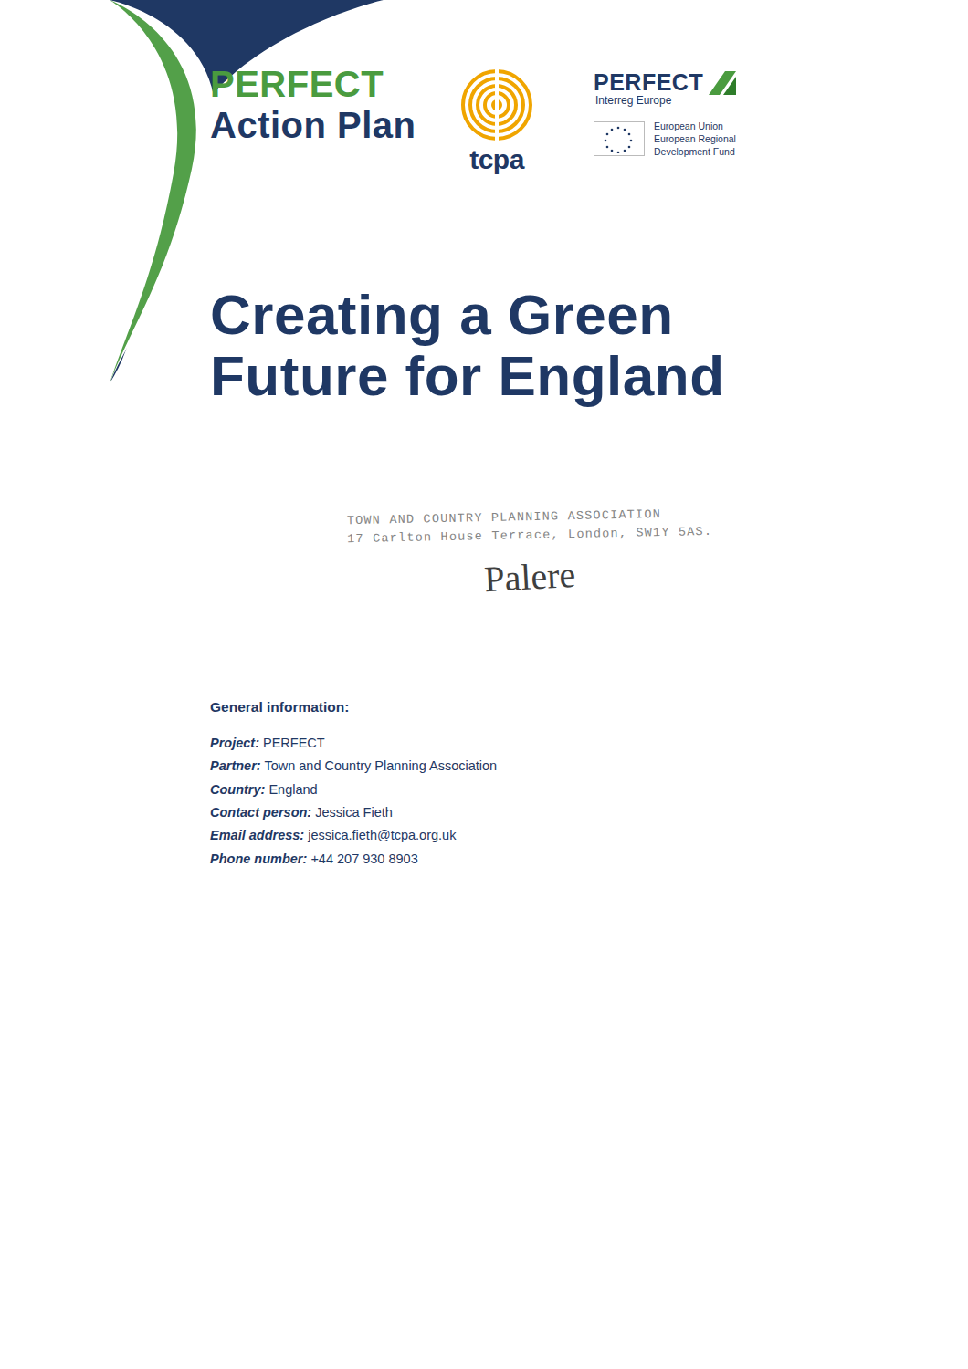PERFECT Action Plan
tcpa
PERFECT
Interreg Europe
European Union
European Regional
Development Fund
Creating a Green
Future for England
TOWN AND COUNTRY PLANNING ASSOCIATION
17 Carlton House Terrace, London, SW1Y 5AS.
Palere
General information:
Project: PERFECT
Partner: Town and Country Planning Association
Country: England
Contact person: Jessica Fieth
Email address: jessica.fieth@tcpa.org.uk
Phone number: +44 207 930 8903